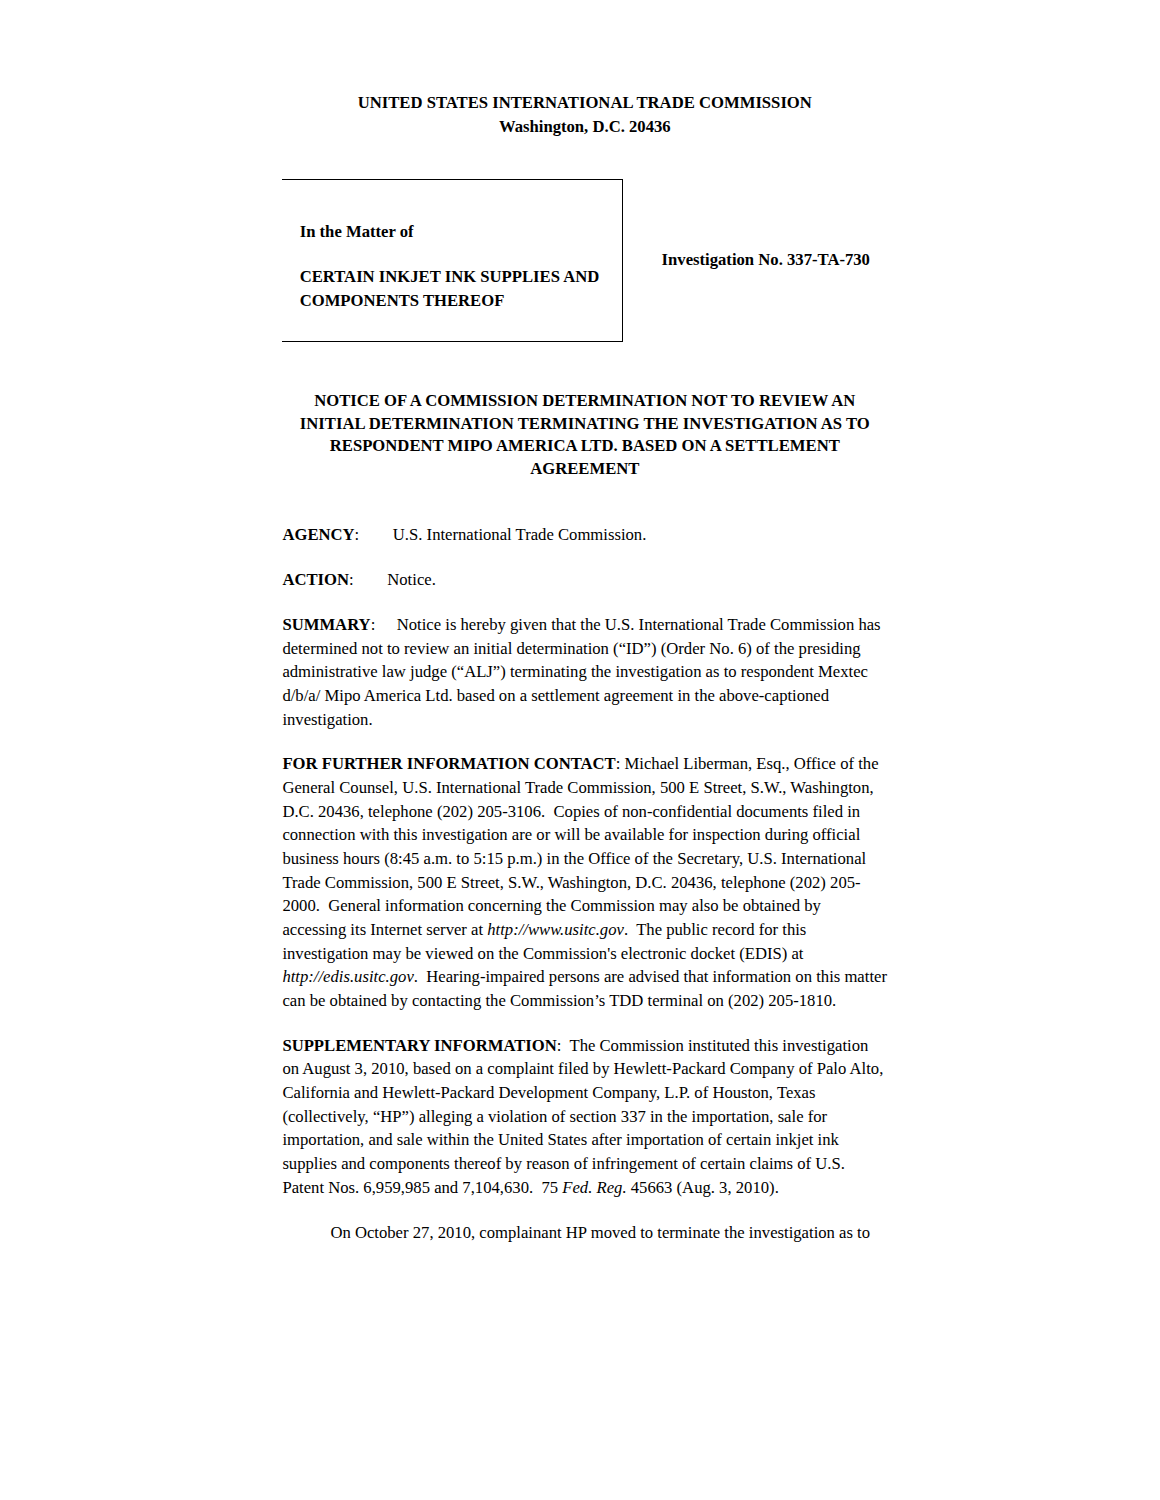UNITED STATES INTERNATIONAL TRADE COMMISSION
Washington, D.C. 20436
In the Matter of
CERTAIN INKJET INK SUPPLIES AND
COMPONENTS THEREOF
Investigation No. 337-TA-730
NOTICE OF A COMMISSION DETERMINATION NOT TO REVIEW AN
INITIAL DETERMINATION TERMINATING THE INVESTIGATION AS TO
RESPONDENT MIPO AMERICA LTD. BASED ON A SETTLEMENT AGREEMENT
AGENCY: U.S. International Trade Commission.
ACTION: Notice.
SUMMARY: Notice is hereby given that the U.S. International Trade Commission has determined not to review an initial determination (“ID”) (Order No. 6) of the presiding administrative law judge (“ALJ”) terminating the investigation as to respondent Mextec d/b/a/ Mipo America Ltd. based on a settlement agreement in the above-captioned investigation.
FOR FURTHER INFORMATION CONTACT: Michael Liberman, Esq., Office of the General Counsel, U.S. International Trade Commission, 500 E Street, S.W., Washington, D.C. 20436, telephone (202) 205-3106. Copies of non-confidential documents filed in connection with this investigation are or will be available for inspection during official business hours (8:45 a.m. to 5:15 p.m.) in the Office of the Secretary, U.S. International Trade Commission, 500 E Street, S.W., Washington, D.C. 20436, telephone (202) 205-2000. General information concerning the Commission may also be obtained by accessing its Internet server at http://www.usitc.gov. The public record for this investigation may be viewed on the Commission's electronic docket (EDIS) at http://edis.usitc.gov. Hearing-impaired persons are advised that information on this matter can be obtained by contacting the Commission’s TDD terminal on (202) 205-1810.
SUPPLEMENTARY INFORMATION: The Commission instituted this investigation on August 3, 2010, based on a complaint filed by Hewlett-Packard Company of Palo Alto, California and Hewlett-Packard Development Company, L.P. of Houston, Texas (collectively, “HP”) alleging a violation of section 337 in the importation, sale for importation, and sale within the United States after importation of certain inkjet ink supplies and components thereof by reason of infringement of certain claims of U.S. Patent Nos. 6,959,985 and 7,104,630. 75 Fed. Reg. 45663 (Aug. 3, 2010).
On October 27, 2010, complainant HP moved to terminate the investigation as to